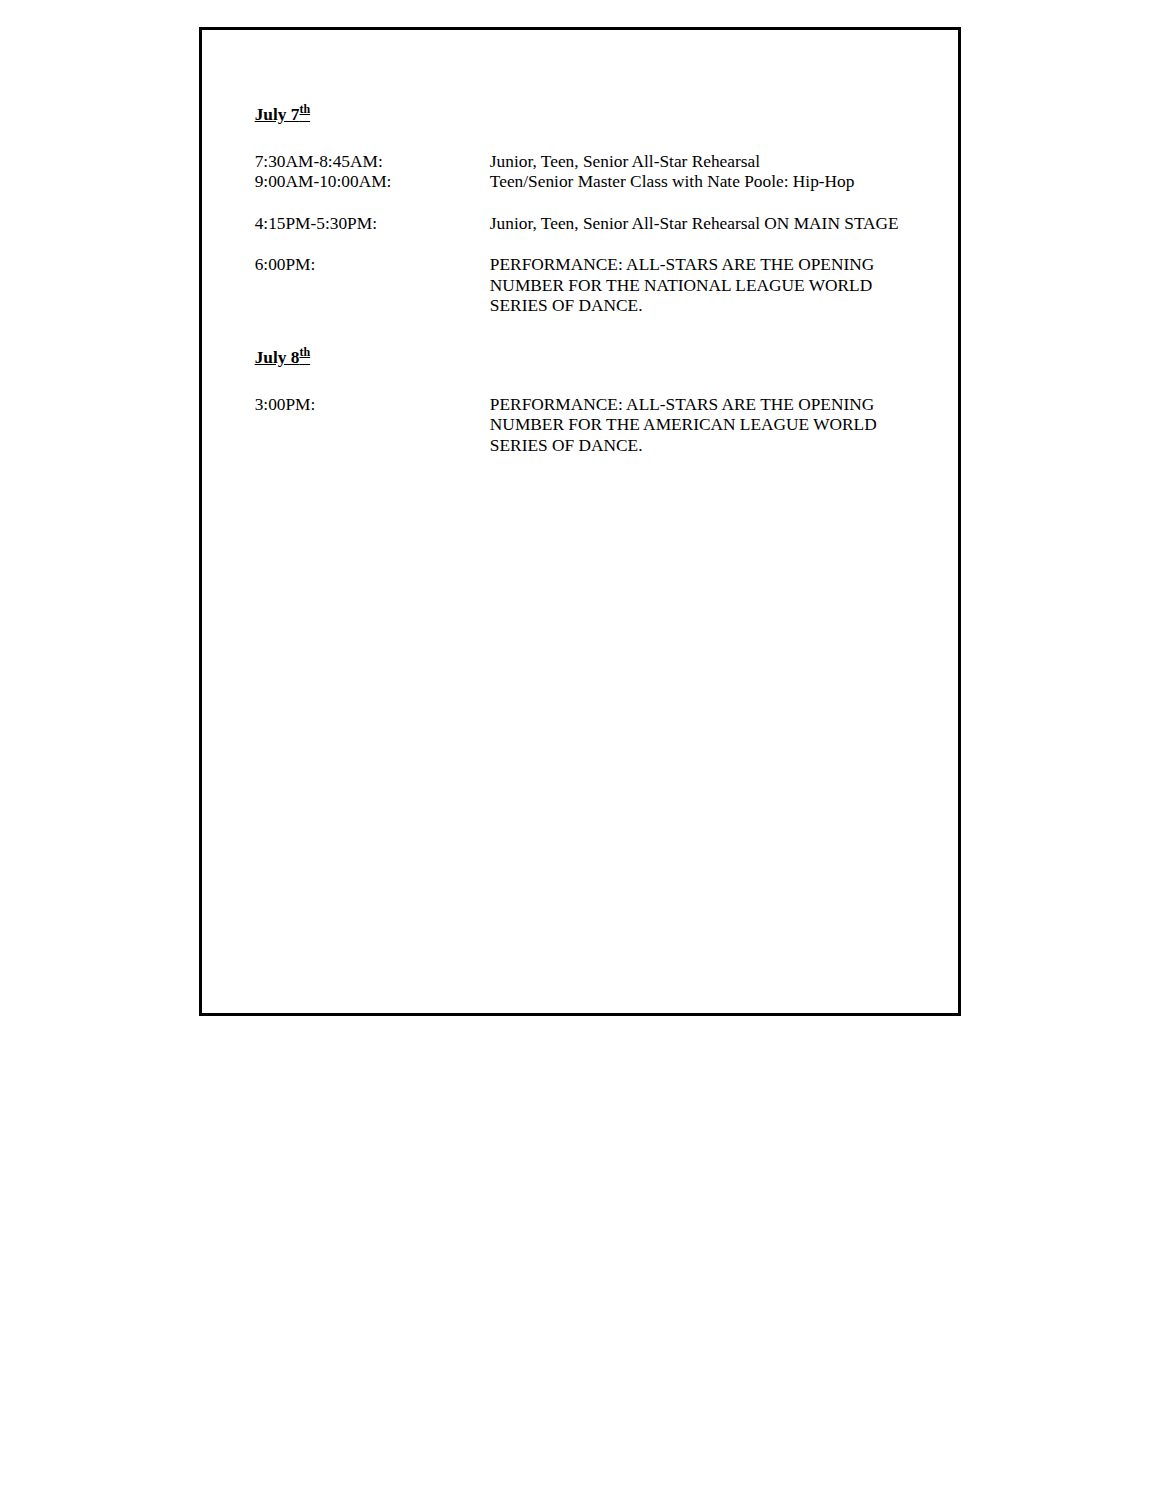July 7th
| 7:30AM-8:45AM: | Junior, Teen, Senior All-Star Rehearsal |
| 9:00AM-10:00AM: | Teen/Senior Master Class with Nate Poole: Hip-Hop |
| 4:15PM-5:30PM: | Junior, Teen, Senior All-Star Rehearsal ON MAIN STAGE |
| 6:00PM: | PERFORMANCE: ALL-STARS ARE THE OPENING NUMBER FOR THE NATIONAL LEAGUE WORLD SERIES OF DANCE. |
July 8th
| 3:00PM: | PERFORMANCE: ALL-STARS ARE THE OPENING NUMBER FOR THE AMERICAN LEAGUE WORLD SERIES OF DANCE. |